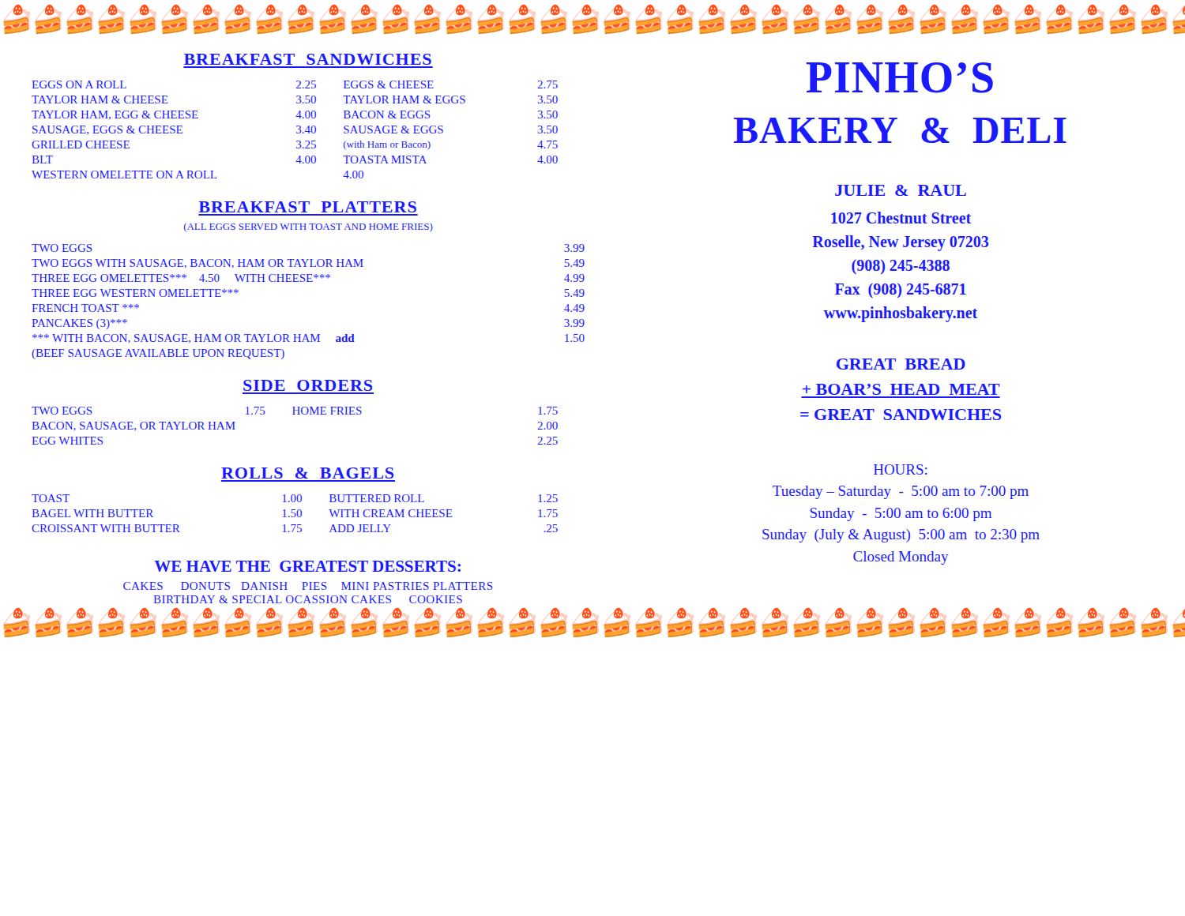🍰🍰🍰🍰🍰🍰🍰🍰🍰🍰🍰🍰🍰🍰🍰🍰🍰🍰🍰🍰🍰🍰🍰🍰🍰🍰🍰🍰🍰🍰🍰🍰🍰🍰🍰🍰🍰🍰🍰🍰🍰🍰🍰🍰
BREAKFAST SANDWICHES
| EGGS ON A ROLL | 2.25 | EGGS & CHEESE | 2.75 |
| TAYLOR HAM & CHEESE | 3.50 | TAYLOR HAM & EGGS | 3.50 |
| TAYLOR HAM, EGG & CHEESE | 4.00 | BACON & EGGS | 3.50 |
| SAUSAGE, EGGS & CHEESE | 3.40 | SAUSAGE & EGGS | 3.50 |
| GRILLED CHEESE | 3.25 | (with Ham or Bacon) | 4.75 |
| BLT | 4.00 | TOASTA MISTA | 4.00 |
| WESTERN OMELETTE ON A ROLL | 4.00 | |
BREAKFAST PLATTERS
(ALL EGGS SERVED WITH TOAST AND HOME FRIES)
| TWO EGGS | 3.99 |
| TWO EGGS WITH SAUSAGE, BACON, HAM OR TAYLOR HAM | 5.49 |
| THREE EGG OMELETTES*** 4.50 WITH CHEESE*** | 4.99 |
| THREE EGG WESTERN OMELETTE*** | 5.49 |
| FRENCH TOAST *** | 4.49 |
| PANCAKES (3)*** | 3.99 |
| *** WITH BACON, SAUSAGE, HAM OR TAYLOR HAM add | 1.50 |
| (BEEF SAUSAGE AVAILABLE UPON REQUEST) |
SIDE ORDERS
| TWO EGGS | 1.75 | HOME FRIES | 1.75 |
| BACON, SAUSAGE, OR TAYLOR HAM | 2.00 |
| EGG WHITES | 2.25 |
ROLLS & BAGELS
| TOAST | 1.00 | BUTTERED ROLL | 1.25 |
| BAGEL WITH BUTTER | 1.50 | WITH CREAM CHEESE | 1.75 |
| CROISSANT WITH BUTTER | 1.75 | ADD JELLY | .25 |
WE HAVE THE GREATEST DESSERTS:
CAKES DONUTS DANISH PIES MINI PASTRIES PLATTERS
BIRTHDAY & SPECIAL OCASSION CAKES COOKIES
PINHO’S
BAKERY & DELI
JULIE & RAUL
1027 Chestnut Street
Roselle, New Jersey 07203
(908) 245-4388
Fax (908) 245-6871
www.pinhosbakery.net
GREAT BREAD
+ BOAR’S HEAD MEAT
= GREAT SANDWICHES
HOURS:
Tuesday – Saturday - 5:00 am to 7:00 pm
Sunday - 5:00 am to 6:00 pm
Sunday (July & August) 5:00 am to 2:30 pm
Closed Monday
🍰🍰🍰🍰🍰🍰🍰🍰🍰🍰🍰🍰🍰🍰🍰🍰🍰🍰🍰🍰🍰🍰🍰🍰🍰🍰🍰🍰🍰🍰🍰🍰🍰🍰🍰🍰🍰🍰🍰🍰🍰🍰🍰🍰